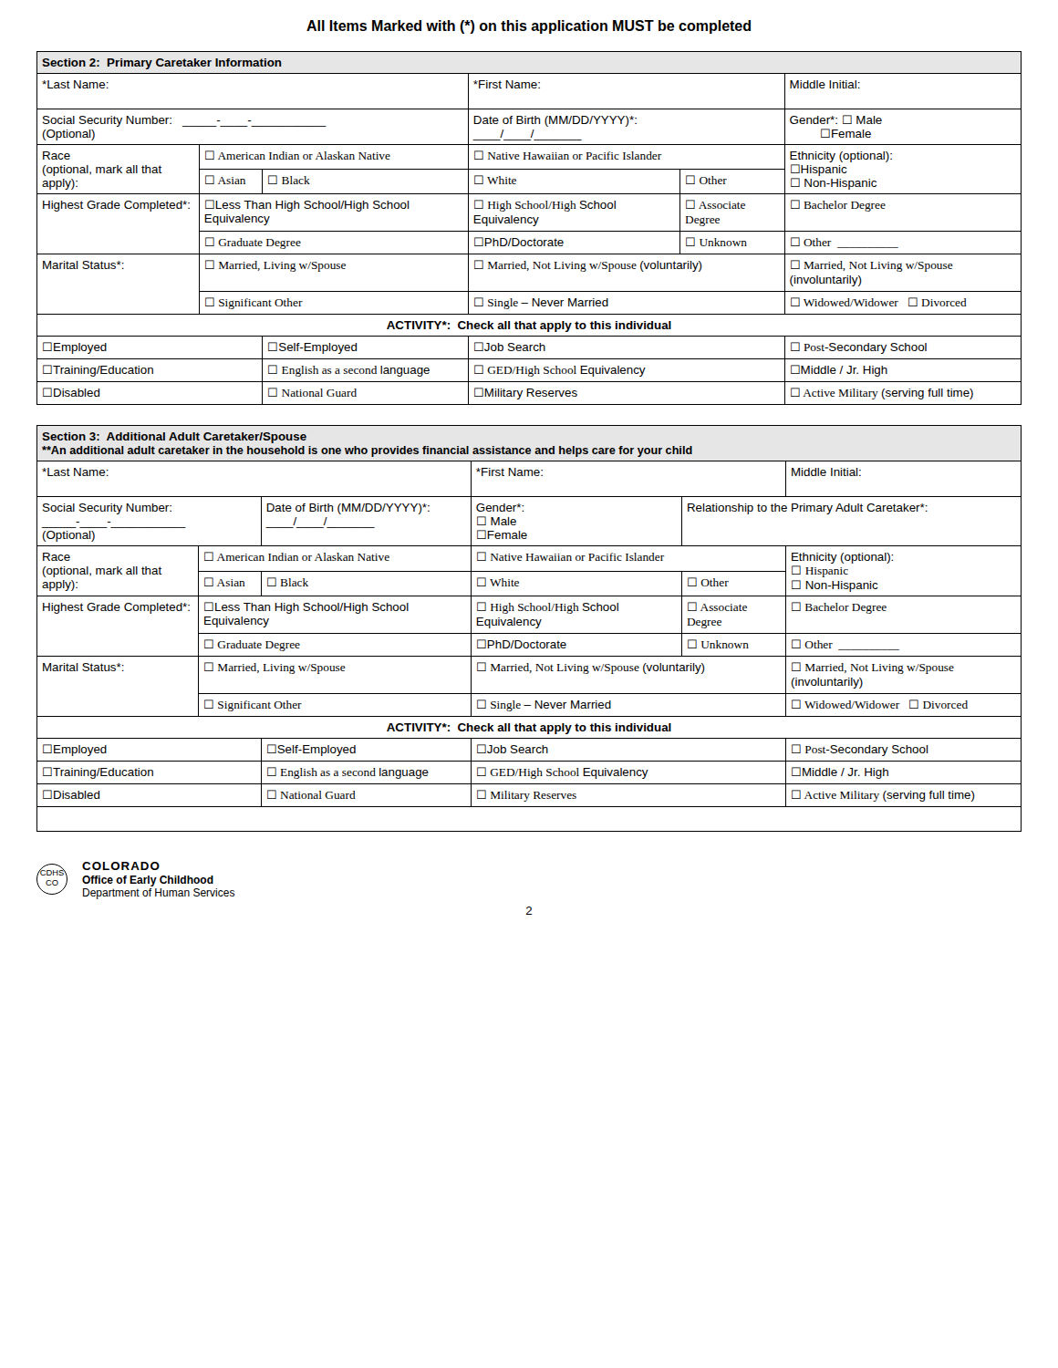All Items Marked with (*) on this application MUST be completed
| Section 2: Primary Caretaker Information |
| *Last Name: | *First Name: | Middle Initial: |
| Social Security Number: _____-____-___________ (Optional) | Date of Birth (MM/DD/YYYY)*: ____/____/_______ | Gender*: ☐ Male ☐ Female |
| Race (optional, mark all that apply): | ☐ American Indian or Alaskan Native | ☐ Native Hawaiian or Pacific Islander | Ethnicity (optional): ☐ Hispanic ☐ Non-Hispanic |
| ☐ Asian | ☐ Black | ☐ White | ☐ Other |
| Highest Grade Completed*: | ☐ Less Than High School/High School Equivalency | ☐ High School/High School Equivalency | ☐ Associate Degree | ☐ Bachelor Degree |
| ☐ Graduate Degree | ☐ PhD/Doctorate | ☐ Unknown | ☐ Other __________ |
| Marital Status*: | ☐ Married, Living w/Spouse | ☐ Married, Not Living w/Spouse (voluntarily) | ☐ Married, Not Living w/Spouse (involuntarily) |
| ☐ Significant Other | ☐ Single – Never Married | ☐ Widowed/Widower ☐ Divorced |
| ACTIVITY*: Check all that apply to this individual |
| ☐ Employed | ☐ Self-Employed | ☐ Job Search | ☐ Post- Secondary School |
| ☐ Training/Education | ☐ English as a second language | ☐ GED/High School Equivalency | ☐ Middle / Jr. High |
| ☐ Disabled | ☐ National Guard | ☐ Military Reserves | ☐ Active Military (serving full time) |
| Section 3: Additional Adult Caretaker/Spouse **An additional adult caretaker in the household is one who provides financial assistance and helps care for your child |
| *Last Name: | *First Name: | Middle Initial: |
| Social Security Number: _____-____-___________ (Optional) | Date of Birth (MM/DD/YYYY)*: ____/____/_______ | Gender*: ☐ Male ☐ Female | Relationship to the Primary Adult Caretaker*: |
| Race (optional, mark all that apply): | ☐ American Indian or Alaskan Native | ☐ Native Hawaiian or Pacific Islander | Ethnicity (optional): ☐ Hispanic ☐ Non-Hispanic |
| ☐ Asian | ☐ Black | ☐ White | ☐ Other |
| Highest Grade Completed*: | ☐ Less Than High School/High School Equivalency | ☐ High School/High School Equivalency | ☐ Associate Degree | ☐ Bachelor Degree |
| ☐ Graduate Degree | ☐ PhD/Doctorate | ☐ Unknown | ☐ Other __________ |
| Marital Status*: | ☐ Married, Living w/Spouse | ☐ Married, Not Living w/Spouse (voluntarily) | ☐ Married, Not Living w/Spouse (involuntarily) |
| ☐ Significant Other | ☐ Single – Never Married | ☐ Widowed/Widower ☐ Divorced |
| ACTIVITY*: Check all that apply to this individual |
| ☐ Employed | ☐ Self-Employed | ☐ Job Search | ☐ Post- Secondary School |
| ☐ Training/Education | ☐ English as a second language | ☐ GED/High School Equivalency | ☐ Middle / Jr. High |
| ☐ Disabled | ☐ National Guard | ☐ Military Reserves | ☐ Active Military (serving full time) |
CDHS
CO COLORADO
Office of Early Childhood
Department of Human Services
2